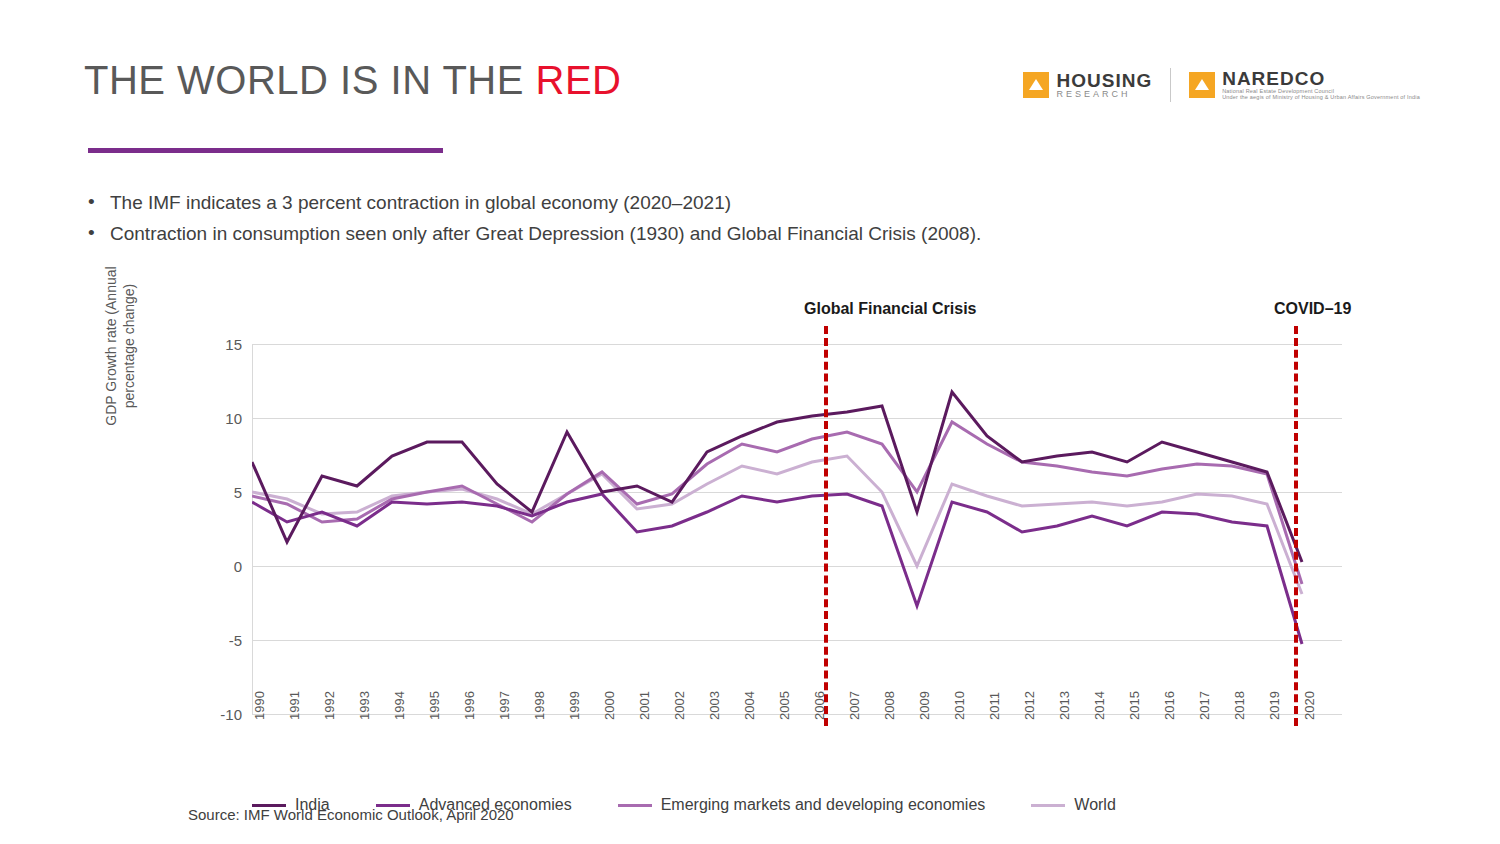THE WORLD IS IN THE RED
HOUSING
RESEARCH
NAREDCO
National Real Estate Development Council
Under the aegis of Ministry of Housing & Urban Affairs Government of India
The IMF indicates a 3 percent contraction in global economy (2020–2021)
Contraction in consumption seen only after Great Depression (1930) and Global Financial Crisis (2008).
Global Financial Crisis
COVID–19
15
10
5
0
-5
-10
GDP Growth rate (Annual percentage change)
1990 1991 1992 1993 1994 1995 1996 1997 1998 1999 2000 2001 2002 2003 2004 2005 2006 2007 2008 2009 2010 2011 2012 2013 2014 2015 2016 2017 2018 2019 2020
India
Advanced economies
Emerging markets and developing economies
World
Source: IMF World Economic Outlook, April 2020